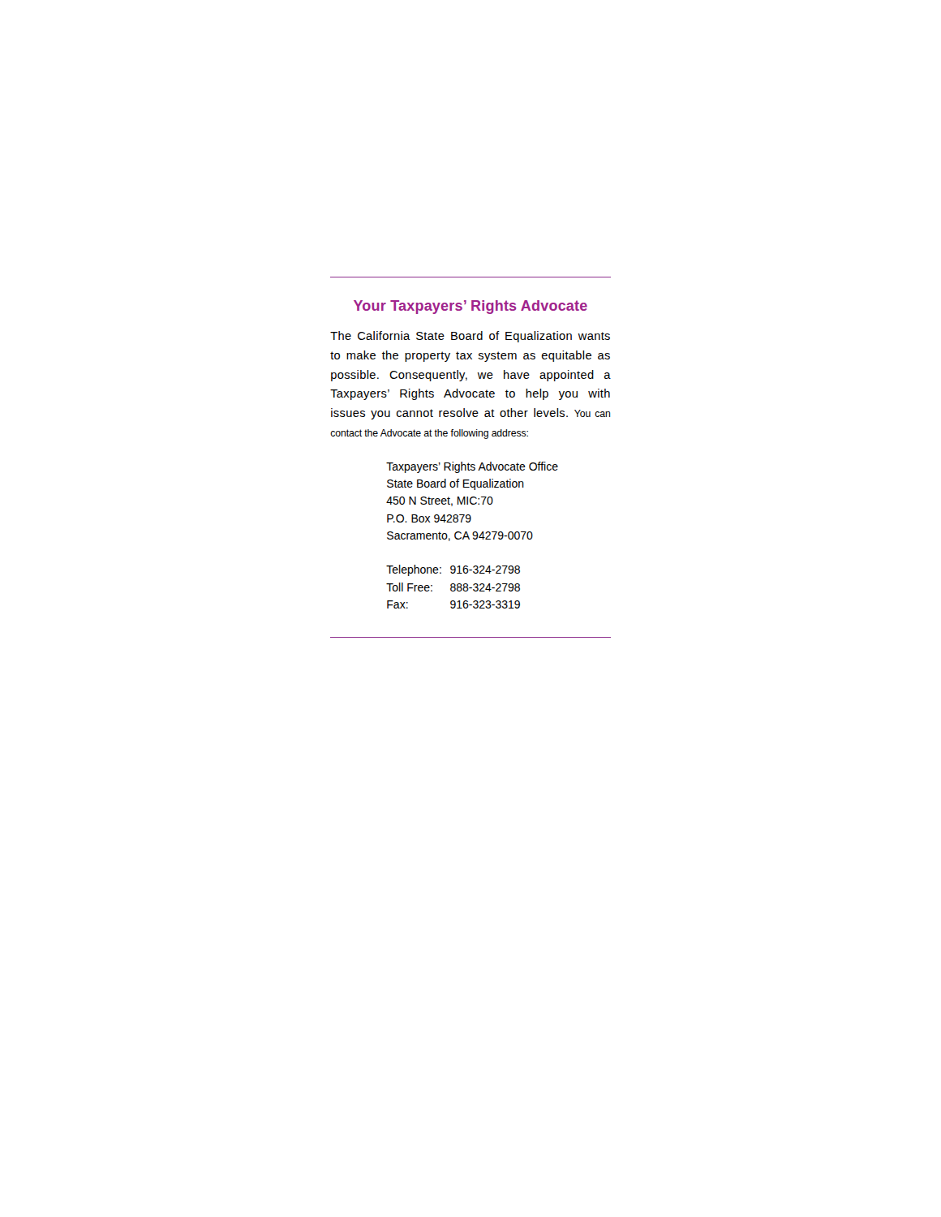Your Taxpayers’ Rights Advocate
The California State Board of Equalization wants to make the property tax system as equitable as possible. Consequently, we have appointed a Taxpayers’ Rights Advocate to help you with issues you cannot resolve at other levels. You can contact the Advocate at the following address:
Taxpayers’ Rights Advocate Office
State Board of Equalization
450 N Street, MIC:70
P.O. Box 942879
Sacramento, CA 94279-0070
| Telephone: | 916-324-2798 |
| Toll Free: | 888-324-2798 |
| Fax: | 916-323-3319 |